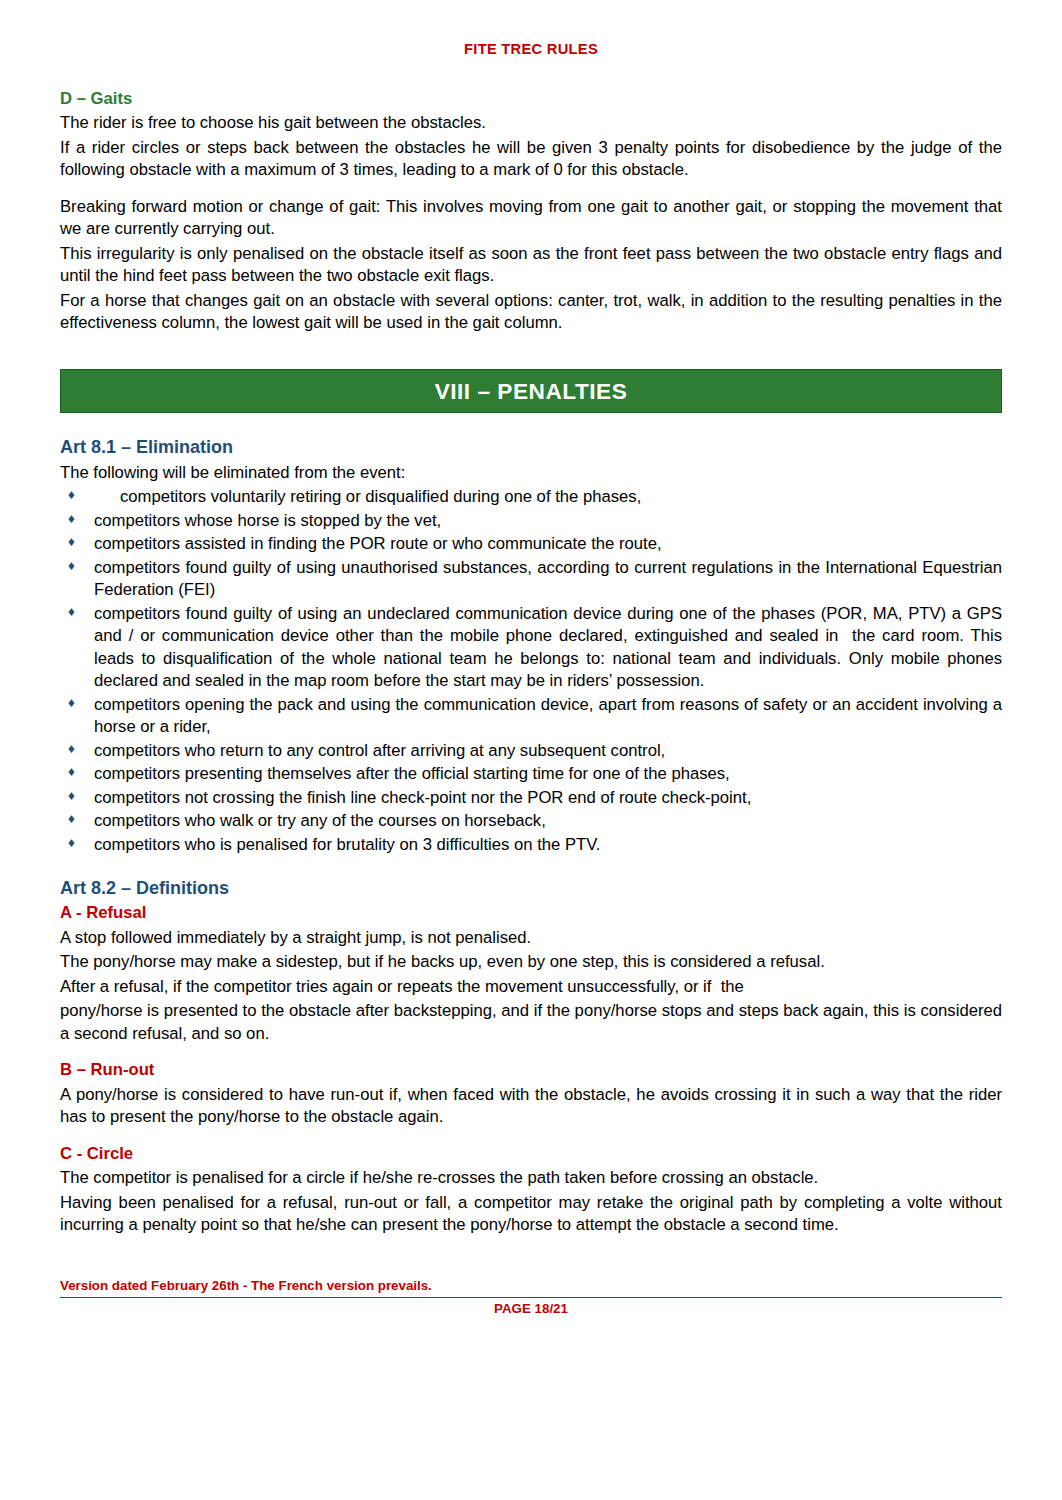FITE TREC RULES
D – Gaits
The rider is free to choose his gait between the obstacles.
If a rider circles or steps back between the obstacles he will be given 3 penalty points for disobedience by the judge of the following obstacle with a maximum of 3 times, leading to a mark of 0 for this obstacle.
Breaking forward motion or change of gait: This involves moving from one gait to another gait, or stopping the movement that we are currently carrying out.
This irregularity is only penalised on the obstacle itself as soon as the front feet pass between the two obstacle entry flags and until the hind feet pass between the two obstacle exit flags.
For a horse that changes gait on an obstacle with several options: canter, trot, walk, in addition to the resulting penalties in the effectiveness column, the lowest gait will be used in the gait column.
VIII – PENALTIES
Art 8.1 – Elimination
The following will be eliminated from the event:
competitors voluntarily retiring or disqualified during one of the phases,
competitors whose horse is stopped by the vet,
competitors assisted in finding the POR route or who communicate the route,
competitors found guilty of using unauthorised substances, according to current regulations in the International Equestrian Federation (FEI)
competitors found guilty of using an undeclared communication device during one of the phases (POR, MA, PTV) a GPS and / or communication device other than the mobile phone declared, extinguished and sealed in the card room. This leads to disqualification of the whole national team he belongs to: national team and individuals. Only mobile phones declared and sealed in the map room before the start may be in riders’ possession.
competitors opening the pack and using the communication device, apart from reasons of safety or an accident involving a horse or a rider,
competitors who return to any control after arriving at any subsequent control,
competitors presenting themselves after the official starting time for one of the phases,
competitors not crossing the finish line check-point nor the POR end of route check-point,
competitors who walk or try any of the courses on horseback,
competitors who is penalised for brutality on 3 difficulties on the PTV.
Art 8.2 – Definitions
A - Refusal
A stop followed immediately by a straight jump, is not penalised.
The pony/horse may make a sidestep, but if he backs up, even by one step, this is considered a refusal.
After a refusal, if the competitor tries again or repeats the movement unsuccessfully, or if the
pony/horse is presented to the obstacle after backstepping, and if the pony/horse stops and steps back again, this is considered a second refusal, and so on.
B – Run-out
A pony/horse is considered to have run-out if, when faced with the obstacle, he avoids crossing it in such a way that the rider has to present the pony/horse to the obstacle again.
C - Circle
The competitor is penalised for a circle if he/she re-crosses the path taken before crossing an obstacle.
Having been penalised for a refusal, run-out or fall, a competitor may retake the original path by completing a volte without incurring a penalty point so that he/she can present the pony/horse to attempt the obstacle a second time.
Version dated February 26th - The French version prevails.
PAGE 18/21